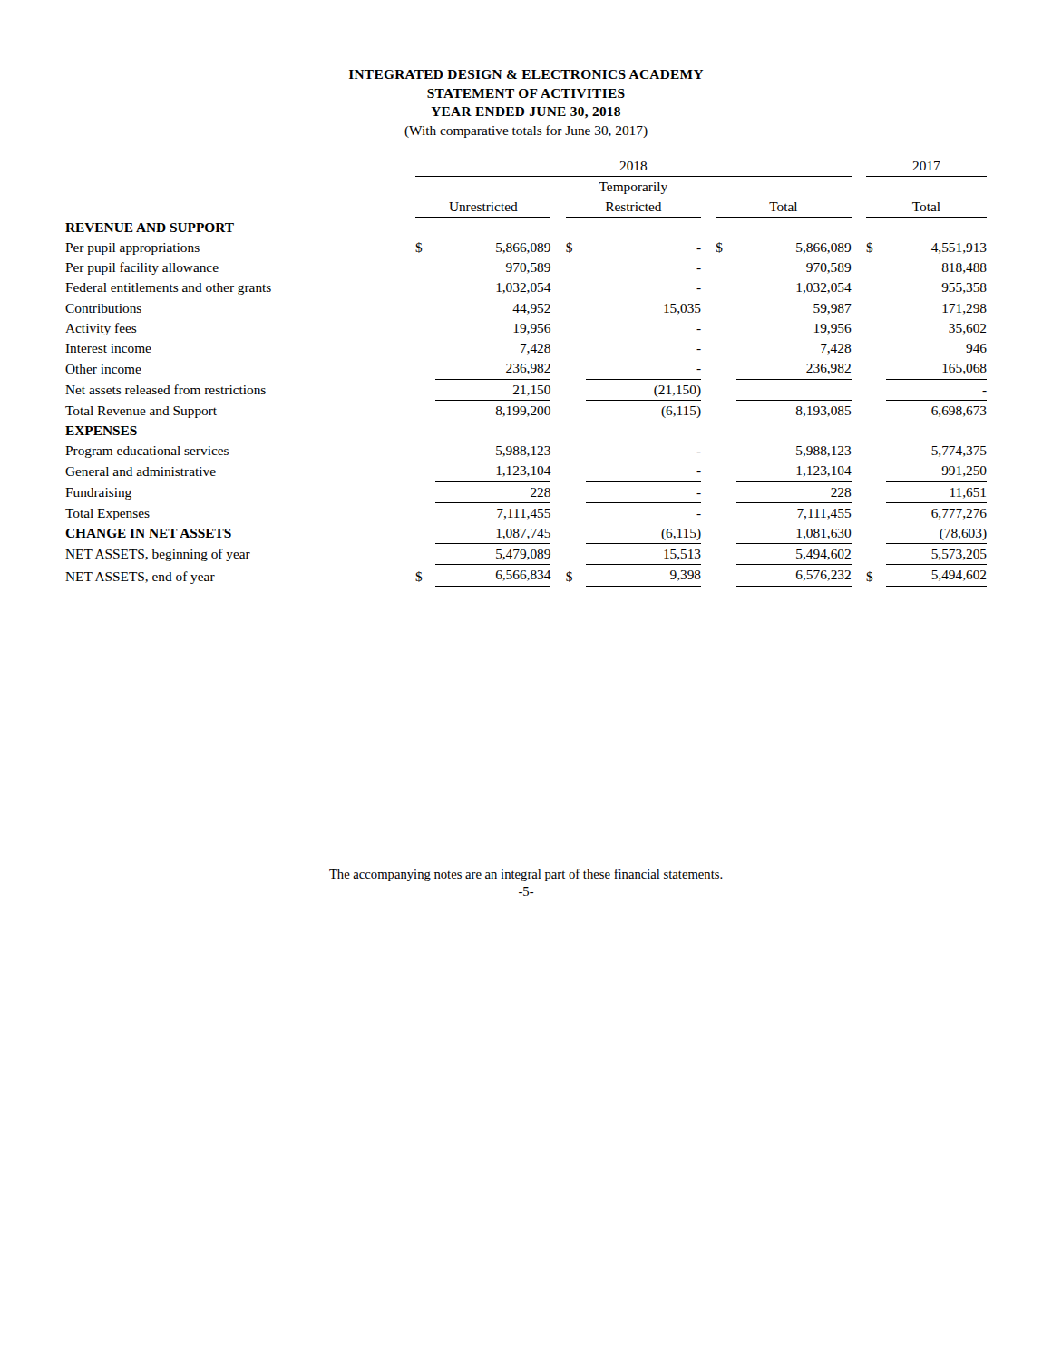INTEGRATED DESIGN & ELECTRONICS ACADEMY
STATEMENT OF ACTIVITIES
YEAR ENDED JUNE 30, 2018
(With comparative totals for June 30, 2017)
| | 2018 | | 2017 |
| --- | --- | --- | --- |
| | | | Temporarily | | | | |
| | Unrestricted | | Restricted | | Total | | Total |
| REVENUE AND SUPPORT | |
| Per pupil appropriations | $ | 5,866,089 | | $ | - | | $ | 5,866,089 | | $ | 4,551,913 |
| Per pupil facility allowance | | 970,589 | | | - | | | 970,589 | | | 818,488 |
| Federal entitlements and other grants | | 1,032,054 | | | - | | | 1,032,054 | | | 955,358 |
| Contributions | | 44,952 | | | 15,035 | | | 59,987 | | | 171,298 |
| Activity fees | | 19,956 | | | - | | | 19,956 | | | 35,602 |
| Interest income | | 7,428 | | | - | | | 7,428 | | | 946 |
| Other income | | 236,982 | | | - | | | 236,982 | | | 165,068 |
| Net assets released from restrictions | | 21,150 | | | (21,150) | | | | | | - |
| Total Revenue and Support | | 8,199,200 | | | (6,115) | | | 8,193,085 | | | 6,698,673 |
| EXPENSES | |
| Program educational services | | 5,988,123 | | | - | | | 5,988,123 | | | 5,774,375 |
| General and administrative | | 1,123,104 | | | - | | | 1,123,104 | | | 991,250 |
| Fundraising | | 228 | | | - | | | 228 | | | 11,651 |
| Total Expenses | | 7,111,455 | | | - | | | 7,111,455 | | | 6,777,276 |
| CHANGE IN NET ASSETS | | 1,087,745 | | | (6,115) | | | 1,081,630 | | | (78,603) |
| NET ASSETS, beginning of year | | 5,479,089 | | | 15,513 | | | 5,494,602 | | | 5,573,205 |
| NET ASSETS, end of year | $ | 6,566,834 | | $ | 9,398 | | | 6,576,232 | | $ | 5,494,602 |
The accompanying notes are an integral part of these financial statements.
-5-